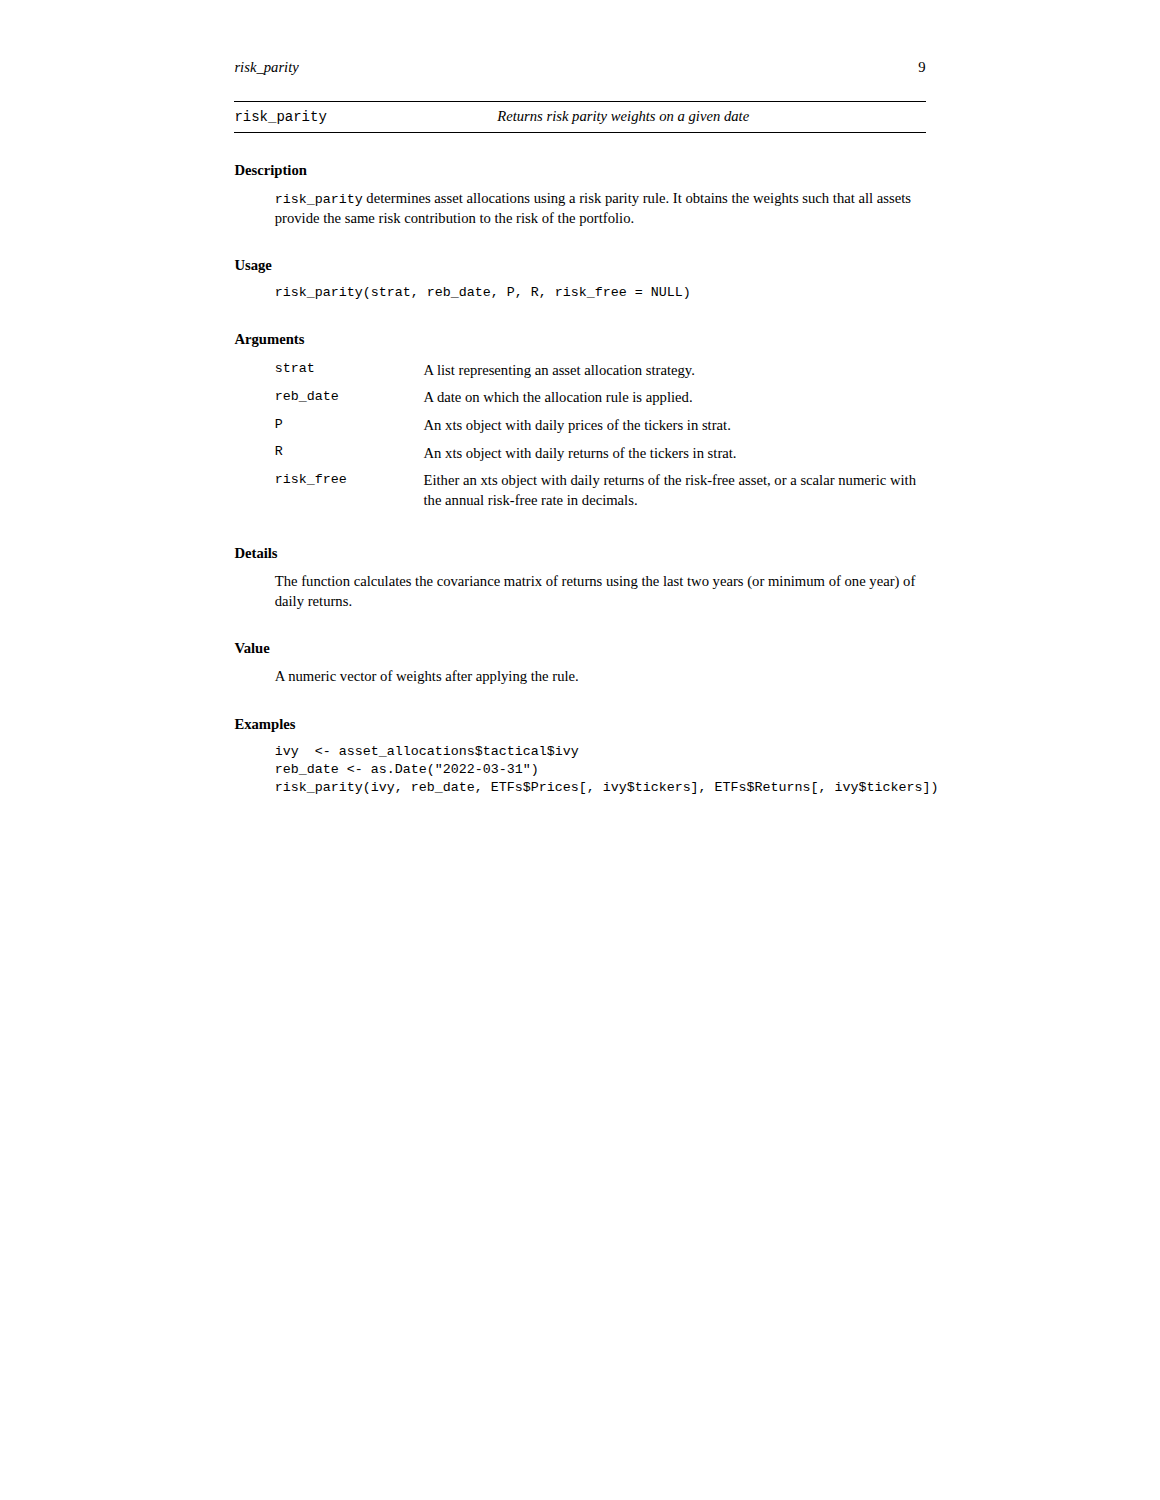risk_parity 9
risk_parity Returns risk parity weights on a given date
Description
risk_parity determines asset allocations using a risk parity rule. It obtains the weights such that all assets provide the same risk contribution to the risk of the portfolio.
Usage
risk_parity(strat, reb_date, P, R, risk_free = NULL)
Arguments
strat
A list representing an asset allocation strategy.
reb_date
A date on which the allocation rule is applied.
P
An xts object with daily prices of the tickers in strat.
R
An xts object with daily returns of the tickers in strat.
risk_free
Either an xts object with daily returns of the risk-free asset, or a scalar numeric with the annual risk-free rate in decimals.
Details
The function calculates the covariance matrix of returns using the last two years (or minimum of one year) of daily returns.
Value
A numeric vector of weights after applying the rule.
Examples
ivy  <- asset_allocations$tactical$ivy
reb_date <- as.Date("2022-03-31")
risk_parity(ivy, reb_date, ETFs$Prices[, ivy$tickers], ETFs$Returns[, ivy$tickers])